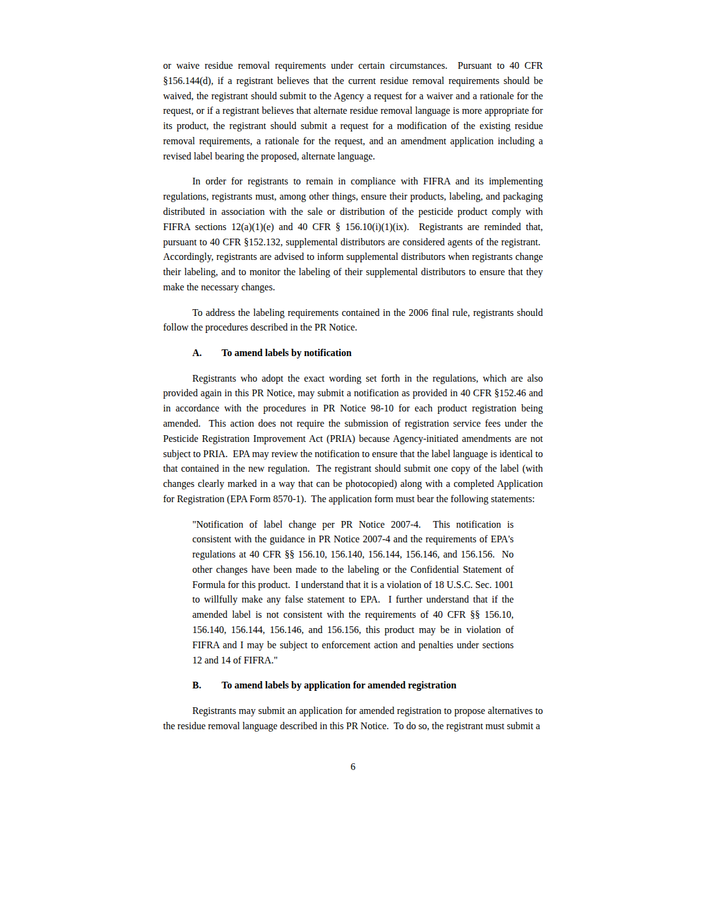or waive residue removal requirements under certain circumstances. Pursuant to 40 CFR §156.144(d), if a registrant believes that the current residue removal requirements should be waived, the registrant should submit to the Agency a request for a waiver and a rationale for the request, or if a registrant believes that alternate residue removal language is more appropriate for its product, the registrant should submit a request for a modification of the existing residue removal requirements, a rationale for the request, and an amendment application including a revised label bearing the proposed, alternate language.
In order for registrants to remain in compliance with FIFRA and its implementing regulations, registrants must, among other things, ensure their products, labeling, and packaging distributed in association with the sale or distribution of the pesticide product comply with FIFRA sections 12(a)(1)(e) and 40 CFR § 156.10(i)(1)(ix). Registrants are reminded that, pursuant to 40 CFR §152.132, supplemental distributors are considered agents of the registrant. Accordingly, registrants are advised to inform supplemental distributors when registrants change their labeling, and to monitor the labeling of their supplemental distributors to ensure that they make the necessary changes.
To address the labeling requirements contained in the 2006 final rule, registrants should follow the procedures described in the PR Notice.
A. To amend labels by notification
Registrants who adopt the exact wording set forth in the regulations, which are also provided again in this PR Notice, may submit a notification as provided in 40 CFR §152.46 and in accordance with the procedures in PR Notice 98-10 for each product registration being amended. This action does not require the submission of registration service fees under the Pesticide Registration Improvement Act (PRIA) because Agency-initiated amendments are not subject to PRIA. EPA may review the notification to ensure that the label language is identical to that contained in the new regulation. The registrant should submit one copy of the label (with changes clearly marked in a way that can be photocopied) along with a completed Application for Registration (EPA Form 8570-1). The application form must bear the following statements:
"Notification of label change per PR Notice 2007-4. This notification is consistent with the guidance in PR Notice 2007-4 and the requirements of EPA's regulations at 40 CFR §§ 156.10, 156.140, 156.144, 156.146, and 156.156. No other changes have been made to the labeling or the Confidential Statement of Formula for this product. I understand that it is a violation of 18 U.S.C. Sec. 1001 to willfully make any false statement to EPA. I further understand that if the amended label is not consistent with the requirements of 40 CFR §§ 156.10, 156.140, 156.144, 156.146, and 156.156, this product may be in violation of FIFRA and I may be subject to enforcement action and penalties under sections 12 and 14 of FIFRA."
B. To amend labels by application for amended registration
Registrants may submit an application for amended registration to propose alternatives to the residue removal language described in this PR Notice. To do so, the registrant must submit a
6